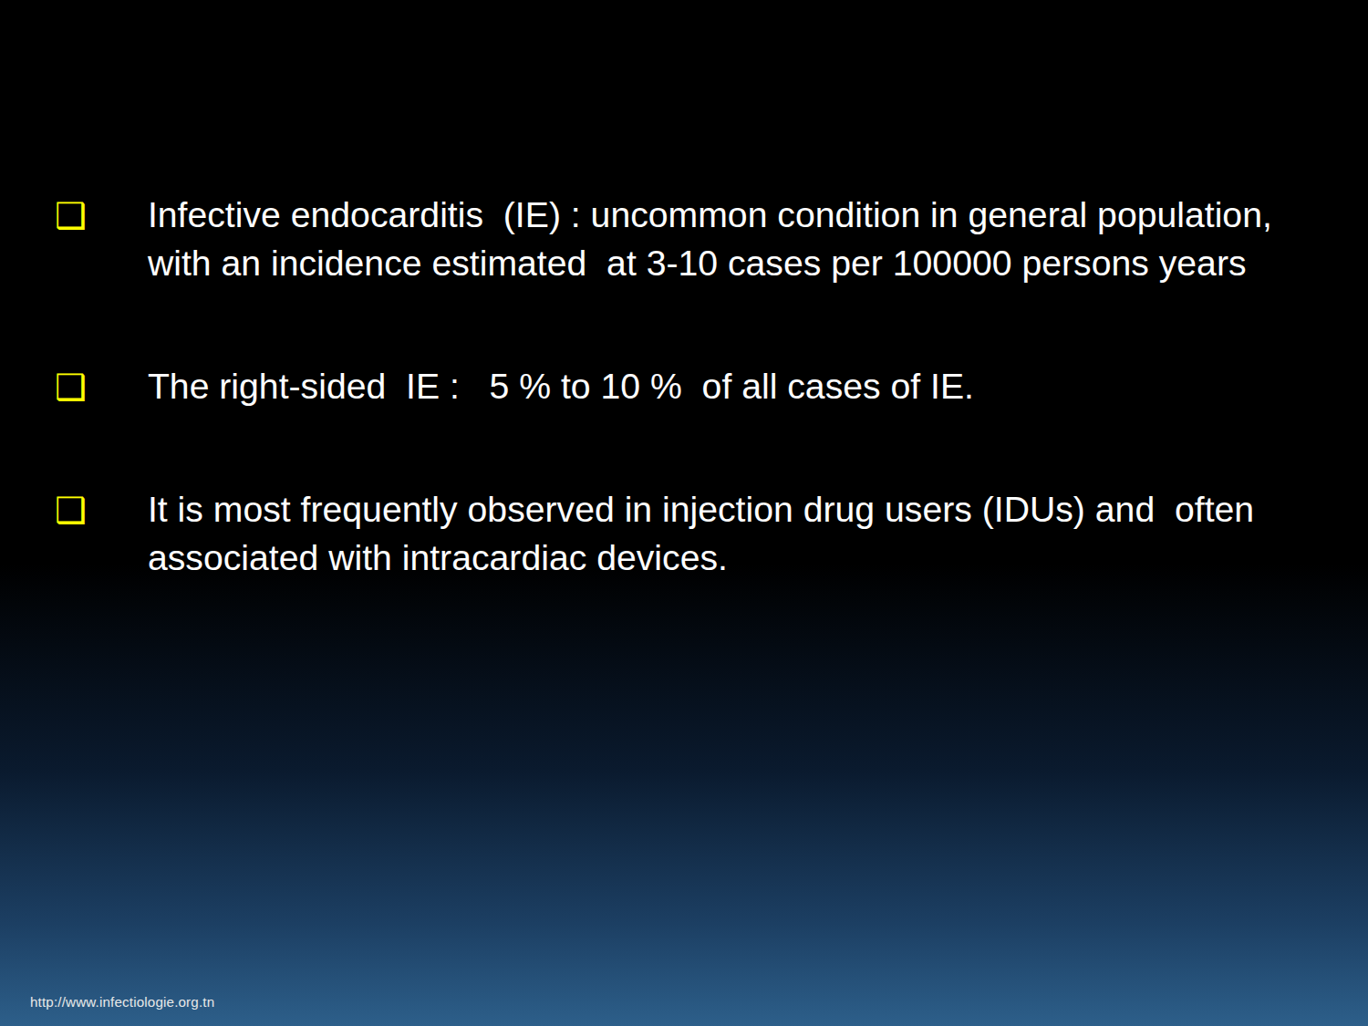Infective endocarditis (IE) : uncommon condition in general population, with an incidence estimated at 3-10 cases per 100000 persons years
The right-sided IE : 5 % to 10 % of all cases of IE.
It is most frequently observed in injection drug users (IDUs) and often associated with intracardiac devices.
http://www.infectiologie.org.tn